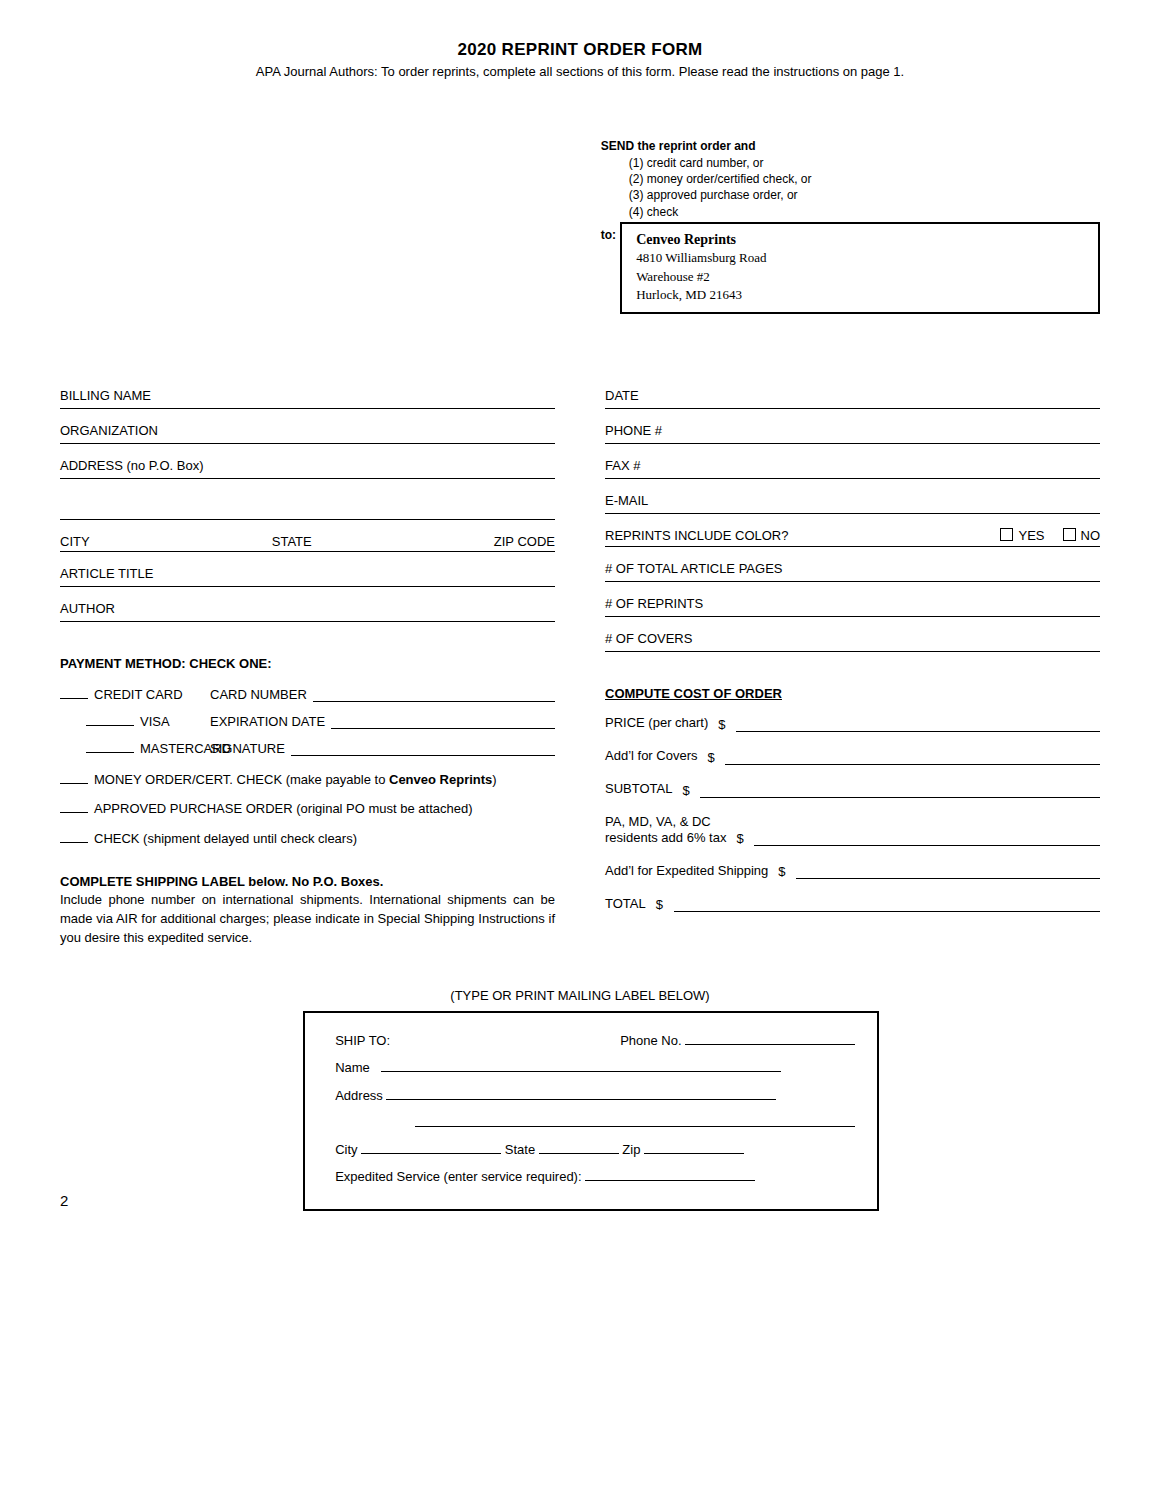2020 REPRINT ORDER FORM
APA Journal Authors: To order reprints, complete all sections of this form. Please read the instructions on page 1.
SEND the reprint order and
(1) credit card number, or
(2) money order/certified check, or
(3) approved purchase order, or
(4) check
to:
Cenveo Reprints
4810 Williamsburg Road
Warehouse #2
Hurlock, MD 21643
BILLING NAME
ORGANIZATION
ADDRESS (no P.O. Box)
CITY STATE ZIP CODE
ARTICLE TITLE
AUTHOR
PAYMENT METHOD: CHECK ONE:
CREDIT CARD
CARD NUMBER
VISA
EXPIRATION DATE
MASTERCARD
SIGNATURE
MONEY ORDER/CERT. CHECK (make payable to Cenveo Reprints)
APPROVED PURCHASE ORDER (original PO must be attached)
CHECK (shipment delayed until check clears)
COMPLETE SHIPPING LABEL below. No P.O. Boxes.
Include phone number on international shipments. International shipments can be made via AIR for additional charges; please indicate in Special Shipping Instructions if you desire this expedited service.
DATE
PHONE #
FAX #
E-MAIL
REPRINTS INCLUDE COLOR? YES NO
# OF TOTAL ARTICLE PAGES
# OF REPRINTS
# OF COVERS
COMPUTE COST OF ORDER
PRICE (per chart)
$
Add’l for Covers
$
SUBTOTAL
$
PA, MD, VA, & DC
residents add 6% tax
$
Add’l for Expedited Shipping
$
TOTAL
$
(TYPE OR PRINT MAILING LABEL BELOW)
2
SHIP TO: Phone No.
Name
Address
City State Zip
Expedited Service (enter service required):